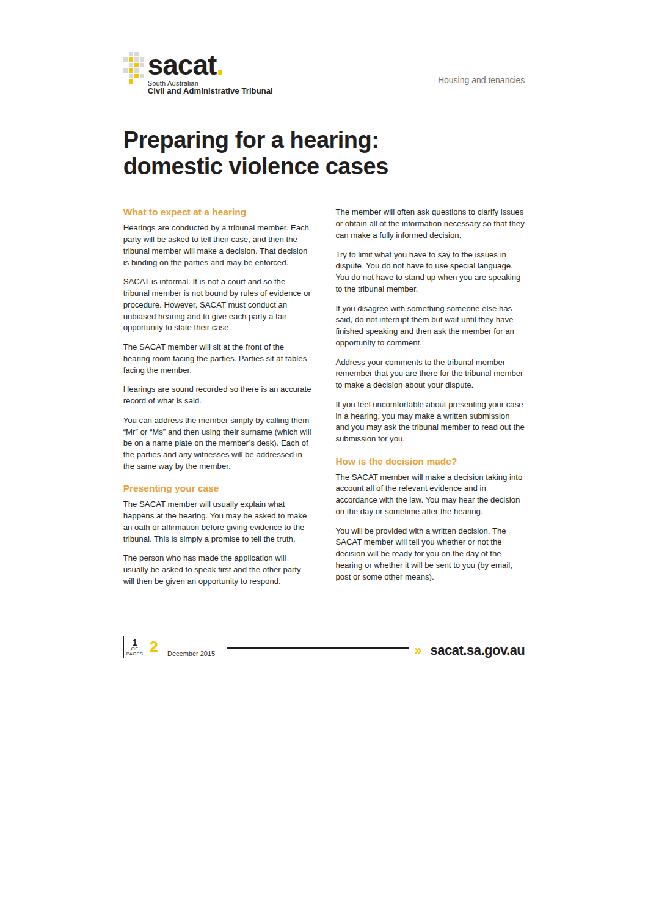sacat.
South Australian
Civil and Administrative Tribunal
Housing and tenancies
Preparing for a hearing:
domestic violence cases
What to expect at a hearing
Hearings are conducted by a tribunal member. Each party will be asked to tell their case, and then the tribunal member will make a decision. That decision is binding on the parties and may be enforced.
SACAT is informal. It is not a court and so the tribunal member is not bound by rules of evidence or procedure. However, SACAT must conduct an unbiased hearing and to give each party a fair opportunity to state their case.
The SACAT member will sit at the front of the hearing room facing the parties. Parties sit at tables facing the member.
Hearings are sound recorded so there is an accurate record of what is said.
You can address the member simply by calling them “Mr” or “Ms” and then using their surname (which will be on a name plate on the member’s desk). Each of the parties and any witnesses will be addressed in the same way by the member.
Presenting your case
The SACAT member will usually explain what happens at the hearing. You may be asked to make an oath or affirmation before giving evidence to the tribunal. This is simply a promise to tell the truth.
The person who has made the application will usually be asked to speak first and the other party will then be given an opportunity to respond.
The member will often ask questions to clarify issues or obtain all of the information necessary so that they can make a fully informed decision.
Try to limit what you have to say to the issues in dispute. You do not have to use special language. You do not have to stand up when you are speaking to the tribunal member.
If you disagree with something someone else has said, do not interrupt them but wait until they have finished speaking and then ask the member for an opportunity to comment.
Address your comments to the tribunal member – remember that you are there for the tribunal member to make a decision about your dispute.
If you feel uncomfortable about presenting your case in a hearing, you may make a written submission and you may ask the tribunal member to read out the submission for you.
How is the decision made?
The SACAT member will make a decision taking into account all of the relevant evidence and in accordance with the law. You may hear the decision on the day or sometime after the hearing.
You will be provided with a written decision. The SACAT member will tell you whether or not the decision will be ready for you on the day of the hearing or whether it will be sent to you (by email, post or some other means).
1
OF
PAGES
2
December 2015
»sacat.sa.gov.au